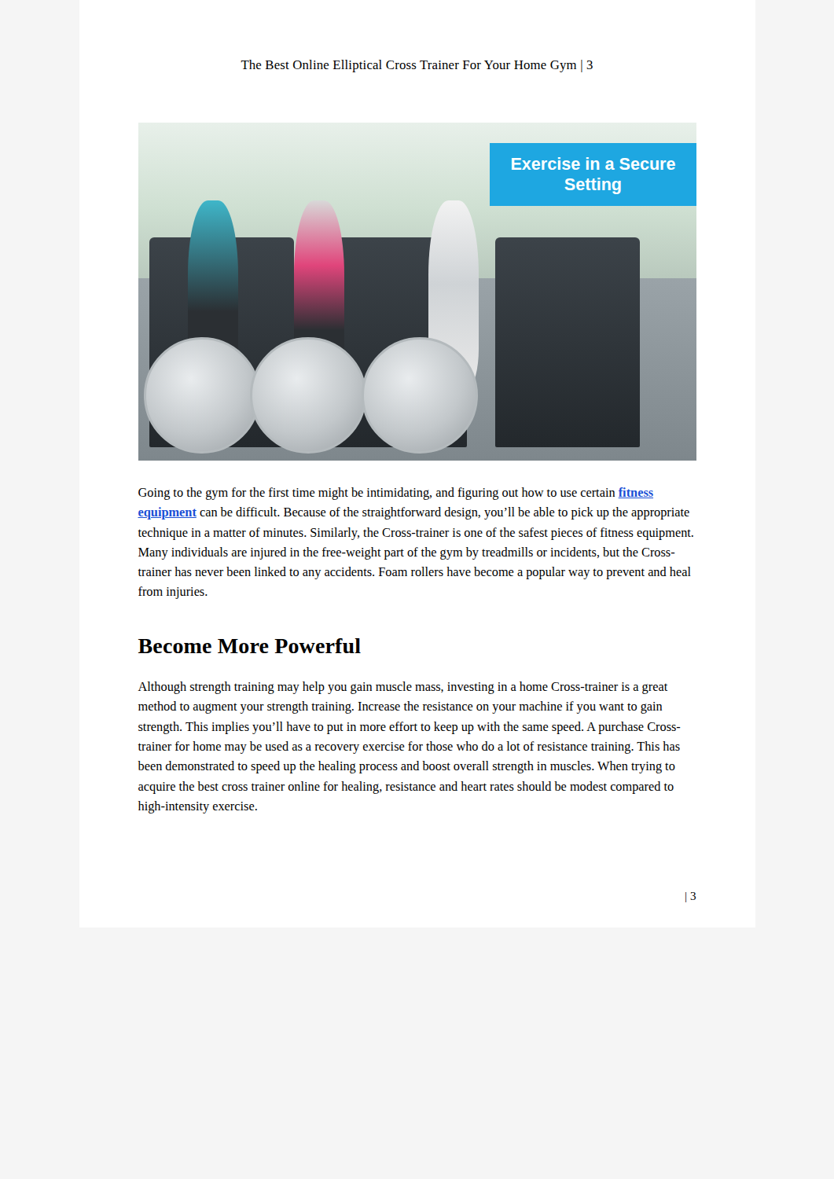The Best Online Elliptical Cross Trainer For Your Home Gym | 3
Exercise in a Secure
Setting
Going to the gym for the first time might be intimidating, and figuring out how to use certain fitness equipment can be difficult. Because of the straightforward design, you’ll be able to pick up the appropriate technique in a matter of minutes. Similarly, the Cross-trainer is one of the safest pieces of fitness equipment. Many individuals are injured in the free-weight part of the gym by treadmills or incidents, but the Cross-trainer has never been linked to any accidents. Foam rollers have become a popular way to prevent and heal from injuries.
Become More Powerful
Although strength training may help you gain muscle mass, investing in a home Cross-trainer is a great method to augment your strength training. Increase the resistance on your machine if you want to gain strength. This implies you’ll have to put in more effort to keep up with the same speed. A purchase Cross-trainer for home may be used as a recovery exercise for those who do a lot of resistance training. This has been demonstrated to speed up the healing process and boost overall strength in muscles. When trying to acquire the best cross trainer online for healing, resistance and heart rates should be modest compared to high-intensity exercise.
| 3